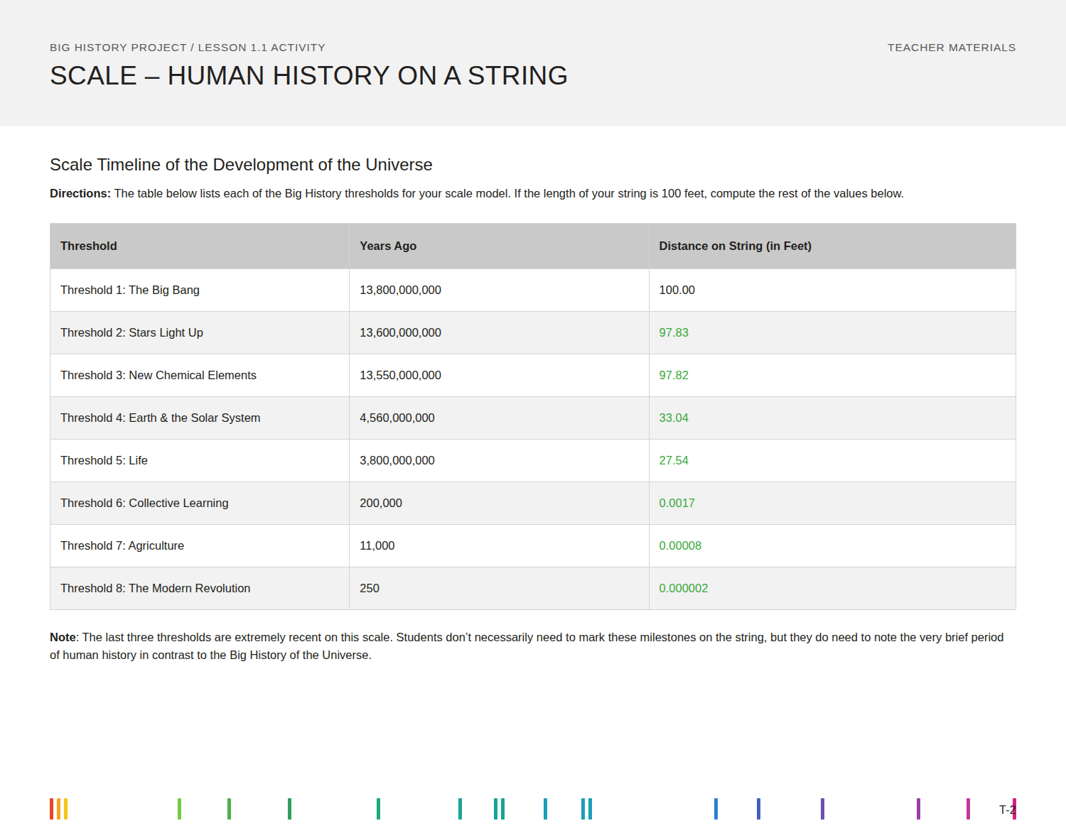Big History Project / Lesson 1.1 Activity
Scale – Human History on a String
Teacher Materials
Scale Timeline of the Development of the Universe
Directions: The table below lists each of the Big History thresholds for your scale model. If the length of your string is 100 feet, compute the rest of the values below.
| Threshold | Years Ago | Distance on String (in Feet) |
| --- | --- | --- |
| Threshold 1: The Big Bang | 13,800,000,000 | 100.00 |
| Threshold 2: Stars Light Up | 13,600,000,000 | 97.83 |
| Threshold 3: New Chemical Elements | 13,550,000,000 | 97.82 |
| Threshold 4: Earth & the Solar System | 4,560,000,000 | 33.04 |
| Threshold 5: Life | 3,800,000,000 | 27.54 |
| Threshold 6: Collective Learning | 200,000 | 0.0017 |
| Threshold 7: Agriculture | 11,000 | 0.00008 |
| Threshold 8: The Modern Revolution | 250 | 0.000002 |
Note: The last three thresholds are extremely recent on this scale. Students don’t necessarily need to mark these milestones on the string, but they do need to note the very brief period of human history in contrast to the Big History of the Universe.
T-2